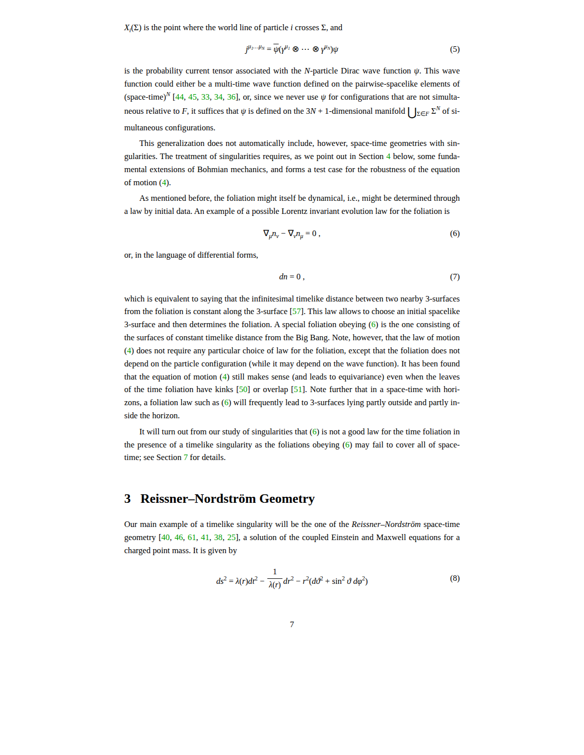Xi(Σ) is the point where the world line of particle i crosses Σ, and
jμ1…μN = ψ(γμ1 ⊗ ⋯ ⊗ γμN)ψ (5)
is the probability current tensor associated with the N-particle Dirac wave function ψ. This wave function could either be a multi-time wave function defined on the pairwise-spacelike elements of (space-time)N [44, 45, 33, 34, 36], or, since we never use ψ for configurations that are not simultaneous relative to F, it suffices that ψ is defined on the 3N + 1-dimensional manifold ⋃Σ∈F ΣN of simultaneous configurations.
This generalization does not automatically include, however, space-time geometries with singularities. The treatment of singularities requires, as we point out in Section 4 below, some fundamental extensions of Bohmian mechanics, and forms a test case for the robustness of the equation of motion (4).
As mentioned before, the foliation might itself be dynamical, i.e., might be determined through a law by initial data. An example of a possible Lorentz invariant evolution law for the foliation is
∇μnν − ∇νnμ = 0 , (6)
or, in the language of differential forms,
dn = 0 , (7)
which is equivalent to saying that the infinitesimal timelike distance between two nearby 3-surfaces from the foliation is constant along the 3-surface [57]. This law allows to choose an initial spacelike 3-surface and then determines the foliation. A special foliation obeying (6) is the one consisting of the surfaces of constant timelike distance from the Big Bang. Note, however, that the law of motion (4) does not require any particular choice of law for the foliation, except that the foliation does not depend on the particle configuration (while it may depend on the wave function). It has been found that the equation of motion (4) still makes sense (and leads to equivariance) even when the leaves of the time foliation have kinks [50] or overlap [51]. Note further that in a space-time with horizons, a foliation law such as (6) will frequently lead to 3-surfaces lying partly outside and partly inside the horizon.
It will turn out from our study of singularities that (6) is not a good law for the time foliation in the presence of a timelike singularity as the foliations obeying (6) may fail to cover all of space-time; see Section 7 for details.
3 Reissner–Nordström Geometry
Our main example of a timelike singularity will be the one of the Reissner–Nordström space-time geometry [40, 46, 61, 41, 38, 25], a solution of the coupled Einstein and Maxwell equations for a charged point mass. It is given by
ds2 = λ(r)dt2 − 1 λ(r) dr2 − r2(dϑ2 + sin2 ϑ dφ2) (8)
7